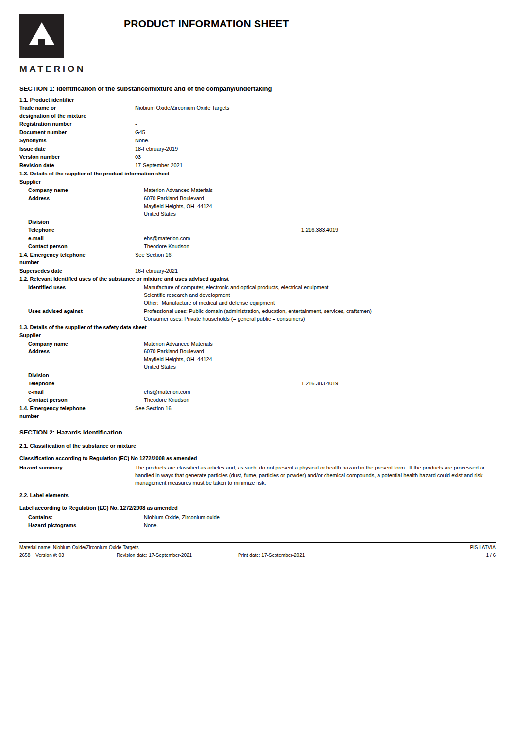MATERION
PRODUCT INFORMATION SHEET
SECTION 1: Identification of the substance/mixture and of the company/undertaking
1.1. Product identifier
Trade name or
designation of the mixture
Niobium Oxide/Zirconium Oxide Targets
Registration number
-
Document number
G45
Synonyms
None.
Issue date
18-February-2019
Version number
03
Revision date
17-September-2021
1.3. Details of the supplier of the product information sheet
Supplier
Company name
Materion Advanced Materials
Address
6070 Parkland Boulevard
Mayfield Heights, OH 44124
United States
Division
Telephone
1.216.383.4019
e-mail
ehs@materion.com
Contact person
Theodore Knudson
1.4. Emergency telephone
number
See Section 16.
Supersedes date
16-February-2021
1.2. Relevant identified uses of the substance or mixture and uses advised against
Identified uses
Manufacture of computer, electronic and optical products, electrical equipment
Scientific research and development
Other: Manufacture of medical and defense equipment
Uses advised against
Professional uses: Public domain (administration, education, entertainment, services, craftsmen)
Consumer uses: Private households (= general public = consumers)
1.3. Details of the supplier of the safety data sheet
Supplier
Company name
Materion Advanced Materials
Address
6070 Parkland Boulevard
Mayfield Heights, OH 44124
United States
Division
Telephone
1.216.383.4019
e-mail
ehs@materion.com
Contact person
Theodore Knudson
1.4. Emergency telephone
number
See Section 16.
SECTION 2: Hazards identification
2.1. Classification of the substance or mixture
Classification according to Regulation (EC) No 1272/2008 as amended
Hazard summary
The products are classified as articles and, as such, do not present a physical or health hazard in the present form. If the products are processed or handled in ways that generate particles (dust, fume, particles or powder) and/or chemical compounds, a potential health hazard could exist and risk management measures must be taken to minimize risk.
2.2. Label elements
Label according to Regulation (EC) No. 1272/2008 as amended
Contains:
Niobium Oxide, Zirconium oxide
Hazard pictograms
None.
Material name: Niobium Oxide/Zirconium Oxide Targets
PIS LATVIA
2658 Version #: 03
Revision date: 17-September-2021
Print date: 17-September-2021
1 / 6